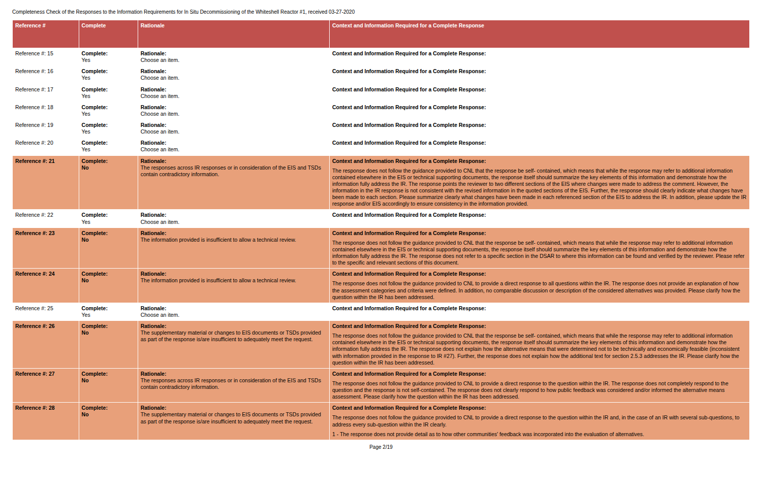Completeness Check of the Responses to the Information Requirements for In Situ Decommissioning of the Whiteshell Reactor #1, received 03-27-2020
| Reference # | Complete | Rationale | Context and Information Required for a Complete Response |
| --- | --- | --- | --- |
| Reference #: 15 | Complete: Yes | Rationale: Choose an item. | Context and Information Required for a Complete Response: |
| Reference #: 16 | Complete: Yes | Rationale: Choose an item. | Context and Information Required for a Complete Response: |
| Reference #: 17 | Complete: Yes | Rationale: Choose an item. | Context and Information Required for a Complete Response: |
| Reference #: 18 | Complete: Yes | Rationale: Choose an item. | Context and Information Required for a Complete Response: |
| Reference #: 19 | Complete: Yes | Rationale: Choose an item. | Context and Information Required for a Complete Response: |
| Reference #: 20 | Complete: Yes | Rationale: Choose an item. | Context and Information Required for a Complete Response: |
| Reference #: 21 | Complete: No | Rationale: The responses across IR responses or in consideration of the EIS and TSDs contain contradictory information. | Context and Information Required for a Complete Response: The response does not follow the guidance provided to CNL that the response be self- contained, which means that while the response may refer to additional information contained elsewhere in the EIS or technical supporting documents, the response itself should summarize the key elements of this information and demonstrate how the information fully address the IR. The response points the reviewer to two different sections of the EIS where changes were made to address the comment. However, the information in the IR response is not consistent with the revised information in the quoted sections of the EIS. Further, the response should clearly indicate what changes have been made to each section. Please summarize clearly what changes have been made in each referenced section of the EIS to address the IR. In addition, please update the IR response and/or EIS accordingly to ensure consistency in the information provided. |
| Reference #: 22 | Complete: Yes | Rationale: Choose an item. | Context and Information Required for a Complete Response: |
| Reference #: 23 | Complete: No | Rationale: The information provided is insufficient to allow a technical review. | Context and Information Required for a Complete Response: The response does not follow the guidance provided to CNL that the response be self- contained, which means that while the response may refer to additional information contained elsewhere in the EIS or technical supporting documents, the response itself should summarize the key elements of this information and demonstrate how the information fully address the IR. The response does not refer to a specific section in the DSAR to where this information can be found and verified by the reviewer. Please refer to the specific and relevant sections of this document. |
| Reference #: 24 | Complete: No | Rationale: The information provided is insufficient to allow a technical review. | Context and Information Required for a Complete Response: The response does not follow the guidance provided to CNL to provide a direct response to all questions within the IR. The response does not provide an explanation of how the assessment categories and criteria were defined. In addition, no comparable discussion or description of the considered alternatives was provided. Please clarify how the question within the IR has been addressed. |
| Reference #: 25 | Complete: Yes | Rationale: Choose an item. | Context and Information Required for a Complete Response: |
| Reference #: 26 | Complete: No | Rationale: The supplementary material or changes to EIS documents or TSDs provided as part of the response is/are insufficient to adequately meet the request. | Context and Information Required for a Complete Response: The response does not follow the guidance provided to CNL that the response be self- contained, which means that while the response may refer to additional information contained elsewhere in the EIS or technical supporting documents, the response itself should summarize the key elements of this information and demonstrate how the information fully address the IR. The response does not explain how the alternative means that were determined not to be technically and economically feasible (inconsistent with information provided in the response to IR #27). Further, the response does not explain how the additional text for section 2.5.3 addresses the IR. Please clarify how the question within the IR has been addressed. |
| Reference #: 27 | Complete: No | Rationale: The responses across IR responses or in consideration of the EIS and TSDs contain contradictory information. | Context and Information Required for a Complete Response: The response does not follow the guidance provided to CNL to provide a direct response to the question within the IR. The response does not completely respond to the question and the response is not self-contained. The response does not clearly respond to how public feedback was considered and/or informed the alternative means assessment. Please clarify how the question within the IR has been addressed. |
| Reference #: 28 | Complete: No | Rationale: The supplementary material or changes to EIS documents or TSDs provided as part of the response is/are insufficient to adequately meet the request. | Context and Information Required for a Complete Response: The response does not follow the guidance provided to CNL to provide a direct response to the question within the IR and, in the case of an IR with several sub-questions, to address every sub-question within the IR clearly. 1 - The response does not provide detail as to how other communities' feedback was incorporated into the evaluation of alternatives. |
Page 2/19